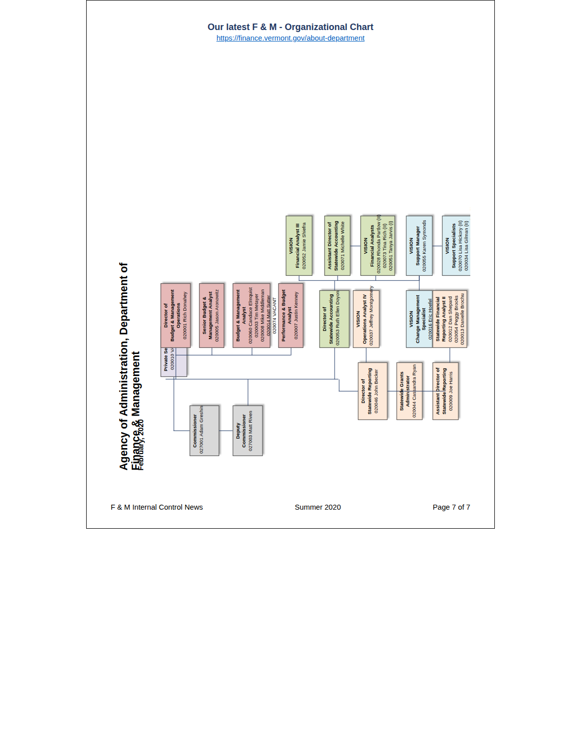Our latest F & M - Organizational Chart
https://finance.vermont.gov/about-department
Agency of Administration, Department of Finance & Management
February, 2020
Commissioner 027001 Adam Greshin
Private Secretary 020010 VACANT
Deputy Commissioner 027003 Matt Riven
Director of Budget & Management Operations 020001 Rich Donahey
Senior Budget & Management Analyst 020005 Jason Aronowitz
Budget & Management Analyst 020060 Candace Elmquist 020003 Tim Metayer 020008 Mike Middleman 020014 Matt Sutter 020074 VACANT
Performance & Budget Analyst 020007 Justin Kenney
Director of Statewide Accounting 020053 Ruth Ellen Doyon
VISION Financial Analyst III 020052 Jamie Shiefra
Assistant Director of Statewide Accounting 020071 Michelle White
VISION Financial Analysts 020028 Rhonda Partlow (II) 020073 Tina Rich (II) 020051 Tanya Jarvis (I)
VISION Support Manager 020055 Karen Symonds
VISION Support Specialists 020070 Lisa Hickory (II) 020034 Lisa Gilman (II) 020026 Samantha Beaudoin (I)
VISION Change Management Specialist 020016 Eric Hoefel
Director of Statewide Reporting 020046 John Becker
VISION Operations Analyst IV 020037 Jeffrey Montgomery
Statewide Grants Administrator 020044 Cassandra Ryan
Assistant Director of Statewide Reporting 020009 Joe Harris
Statewide Financial Reporting Analyst II 020012 Dan Shepard 020054 Peggy Brooks 020013 Danielle Brochu
F & M Internal Control News
Summer 2020
Page 7 of 7